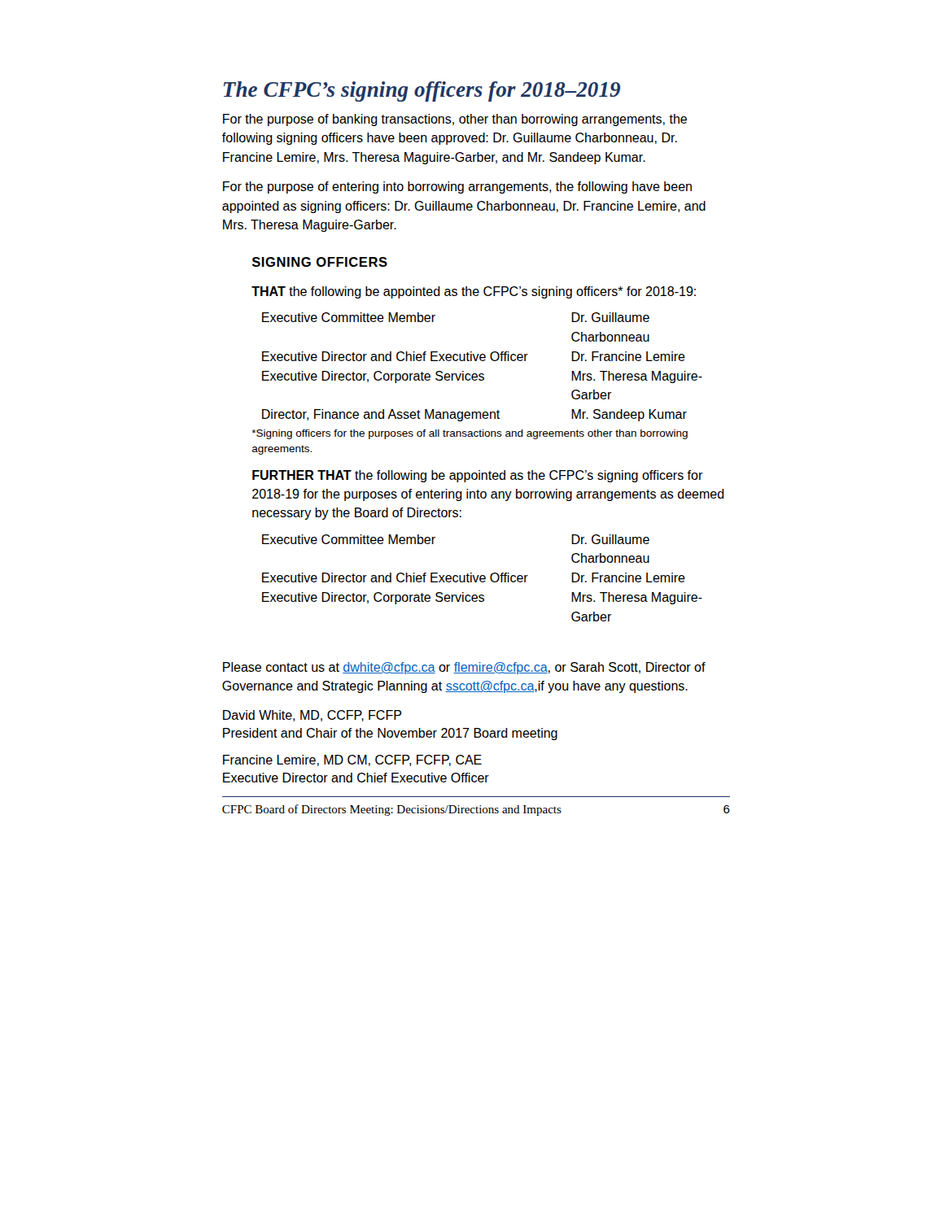The CFPC’s signing officers for 2018–2019
For the purpose of banking transactions, other than borrowing arrangements, the following signing officers have been approved: Dr. Guillaume Charbonneau, Dr. Francine Lemire, Mrs. Theresa Maguire-Garber, and Mr. Sandeep Kumar.
For the purpose of entering into borrowing arrangements, the following have been appointed as signing officers: Dr. Guillaume Charbonneau, Dr. Francine Lemire, and Mrs. Theresa Maguire-Garber.
SIGNING OFFICERS
THAT the following be appointed as the CFPC’s signing officers* for 2018-19:
| Executive Committee Member | Dr. Guillaume Charbonneau |
| Executive Director and Chief Executive Officer | Dr. Francine Lemire |
| Executive Director, Corporate Services | Mrs. Theresa Maguire-Garber |
| Director, Finance and Asset Management | Mr. Sandeep Kumar |
*Signing officers for the purposes of all transactions and agreements other than borrowing agreements.
FURTHER THAT the following be appointed as the CFPC’s signing officers for 2018-19 for the purposes of entering into any borrowing arrangements as deemed necessary by the Board of Directors:
| Executive Committee Member | Dr. Guillaume Charbonneau |
| Executive Director and Chief Executive Officer | Dr. Francine Lemire |
| Executive Director, Corporate Services | Mrs. Theresa Maguire-Garber |
Please contact us at dwhite@cfpc.ca or flemire@cfpc.ca, or Sarah Scott, Director of Governance and Strategic Planning at sscott@cfpc.ca,if you have any questions.
David White, MD, CCFP, FCFP
President and Chair of the November 2017 Board meeting
Francine Lemire, MD CM, CCFP, FCFP, CAE
Executive Director and Chief Executive Officer
CFPC Board of Directors Meeting: Decisions/Directions and Impacts 6